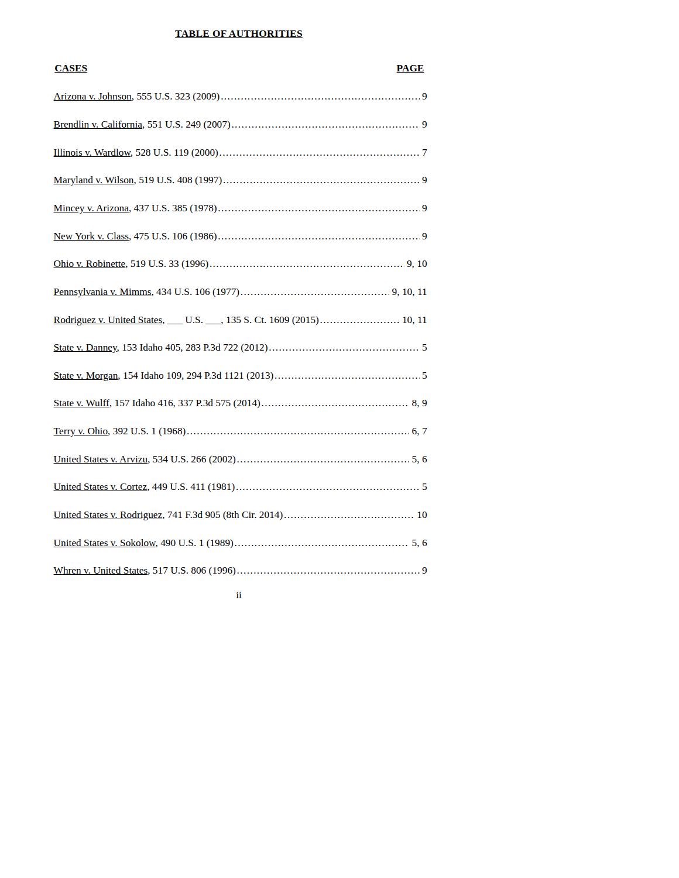TABLE OF AUTHORITIES
CASES PAGE
Arizona v. Johnson, 555 U.S. 323 (2009) .......................................................................... 9
Brendlin v. California, 551 U.S. 249 (2007) ..................................................................... 9
Illinois v. Wardlow, 528 U.S. 119 (2000) ......................................................................... 7
Maryland v. Wilson, 519 U.S. 408 (1997) ........................................................................ 9
Mincey v. Arizona, 437 U.S. 385 (1978) .......................................................................... 9
New York v. Class, 475 U.S. 106 (1986) .......................................................................... 9
Ohio v. Robinette, 519 U.S. 33 (1996) ....................................................................... 9, 10
Pennsylvania v. Mimms, 434 U.S. 106 (1977) ....................................................... 9, 10, 11
Rodriguez v. United States, ___ U.S. ___, 135 S. Ct. 1609 (2015) ............................ 10, 11
State v. Danney, 153 Idaho 405, 283 P.3d 722 (2012) ....................................................... 5
State v. Morgan, 154 Idaho 109, 294 P.3d 1121 (2013) ..................................................... 5
State v. Wulff, 157 Idaho 416, 337 P.3d 575 (2014) ....................................................... 8, 9
Terry v. Ohio, 392 U.S. 1 (1968) ................................................................................... 6, 7
United States v. Arvizu, 534 U.S. 266 (2002) .............................................................. 5, 6
United States v. Cortez, 449 U.S. 411 (1981) .................................................................... 5
United States v. Rodriguez, 741 F.3d 905 (8th Cir. 2014) .............................................. 10
United States v. Sokolow, 490 U.S. 1 (1989) .............................................................. 5, 6
Whren v. United States, 517 U.S. 806 (1996) ................................................................... 9
ii